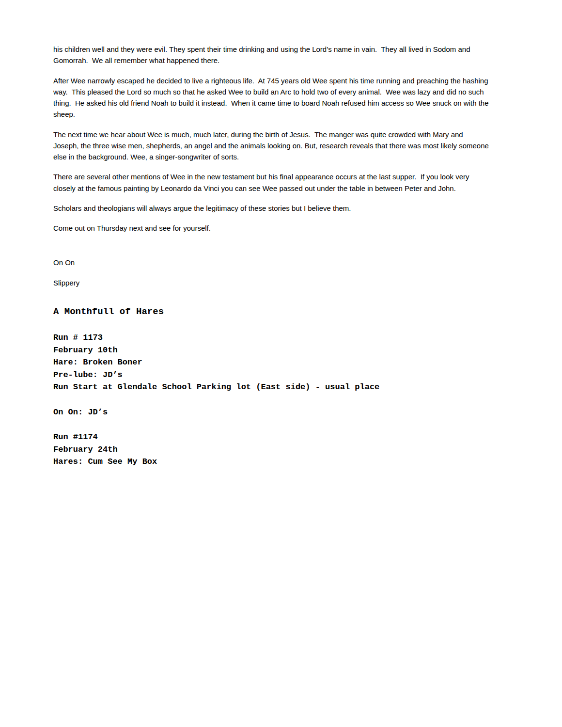his children well and they were evil. They spent their time drinking and using the Lord’s name in vain. They all lived in Sodom and Gomorrah. We all remember what happened there.
After Wee narrowly escaped he decided to live a righteous life. At 745 years old Wee spent his time running and preaching the hashing way. This pleased the Lord so much so that he asked Wee to build an Arc to hold two of every animal. Wee was lazy and did no such thing. He asked his old friend Noah to build it instead. When it came time to board Noah refused him access so Wee snuck on with the sheep.
The next time we hear about Wee is much, much later, during the birth of Jesus. The manger was quite crowded with Mary and Joseph, the three wise men, shepherds, an angel and the animals looking on. But, research reveals that there was most likely someone else in the background. Wee, a singer-songwriter of sorts.
There are several other mentions of Wee in the new testament but his final appearance occurs at the last supper. If you look very closely at the famous painting by Leonardo da Vinci you can see Wee passed out under the table in between Peter and John.
Scholars and theologians will always argue the legitimacy of these stories but I believe them.
Come out on Thursday next and see for yourself.
On On
Slippery
A Monthfull of Hares
Run # 1173
February 10th
Hare: Broken Boner
Pre-lube: JD’s
Run Start at Glendale School Parking lot (East side) - usual place
On On: JD’s
Run #1174
February 24th
Hares: Cum See My Box